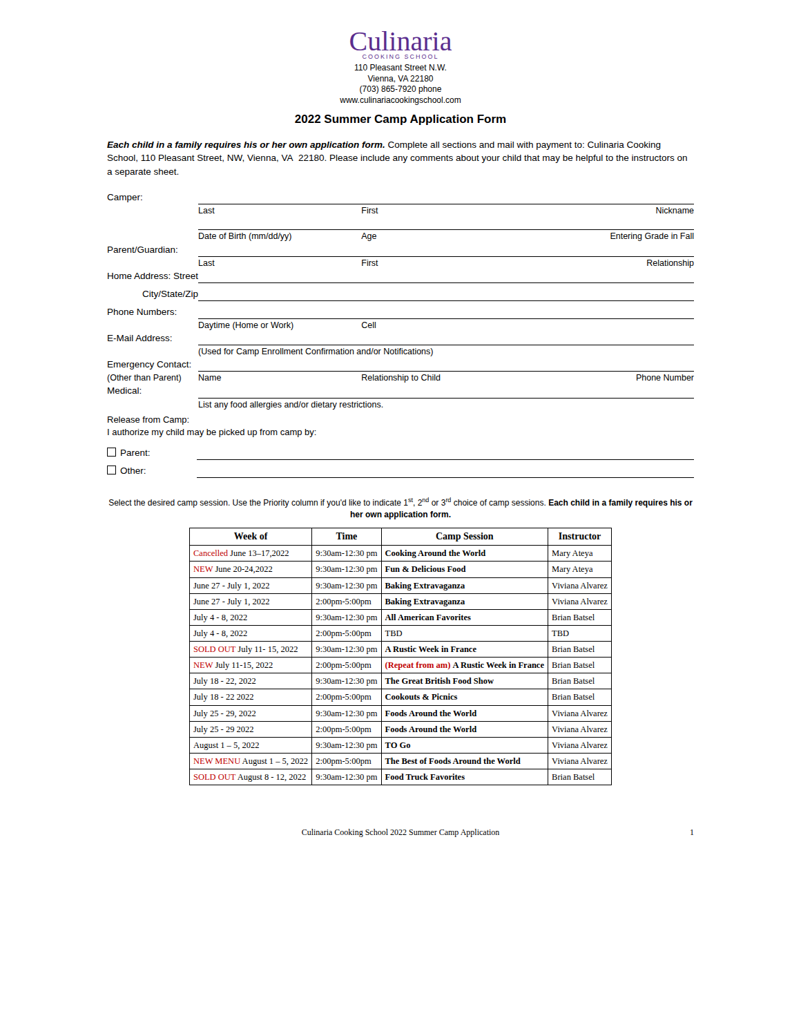Culinaria
COOKING SCHOOL
110 Pleasant Street N.W.
Vienna, VA 22180
(703) 865-7920 phone
www.culinariacookingschool.com
2022 Summer Camp Application Form
Each child in a family requires his or her own application form. Complete all sections and mail with payment to: Culinaria Cooking School, 110 Pleasant Street, NW, Vienna, VA 22180. Please include any comments about your child that may be helpful to the instructors on a separate sheet.
| Camper: | | | |
| | Last | First | Nickname |
| | Date of Birth (mm/dd/yy) | Age | Entering Grade in Fall |
| Parent/Guardian: | | | |
| | Last | First | Relationship |
| Home Address: Street | |
| City/State/Zip | |
| Phone Numbers: | |
| | Daytime (Home or Work) | Cell | |
| E-Mail Address: | |
| | (Used for Camp Enrollment Confirmation and/or Notifications) |
| Emergency Contact: | |
| (Other than Parent) | Name | Relationship to Child | Phone Number |
| Medical: | |
| | List any food allergies and/or dietary restrictions. |
Release from Camp:
I authorize my child may be picked up from camp by:
| Parent: | |
| Other: | |
Select the desired camp session. Use the Priority column if you'd like to indicate 1st, 2nd or 3rd choice of camp sessions. Each child in a family requires his or her own application form.
| Week of | Time | Camp Session | Instructor |
| --- | --- | --- | --- |
| Cancelled June 13–17,2022 | 9:30am-12:30 pm | Cooking Around the World | Mary Ateya |
| NEW June 20-24,2022 | 9:30am-12:30 pm | Fun & Delicious Food | Mary Ateya |
| June 27 - July 1, 2022 | 9:30am-12:30 pm | Baking Extravaganza | Viviana Alvarez |
| June 27 - July 1, 2022 | 2:00pm-5:00pm | Baking Extravaganza | Viviana Alvarez |
| July 4 - 8, 2022 | 9:30am-12:30 pm | All American Favorites | Brian Batsel |
| July 4 - 8, 2022 | 2:00pm-5:00pm | TBD | TBD |
| SOLD OUT July 11- 15, 2022 | 9:30am-12:30 pm | A Rustic Week in France | Brian Batsel |
| NEW July 11-15, 2022 | 2:00pm-5:00pm | (Repeat from am) A Rustic Week in France | Brian Batsel |
| July 18 - 22, 2022 | 9:30am-12:30 pm | The Great British Food Show | Brian Batsel |
| July 18 - 22 2022 | 2:00pm-5:00pm | Cookouts & Picnics | Brian Batsel |
| July 25 - 29, 2022 | 9:30am-12:30 pm | Foods Around the World | Viviana Alvarez |
| July 25 - 29 2022 | 2:00pm-5:00pm | Foods Around the World | Viviana Alvarez |
| August 1 – 5, 2022 | 9:30am-12:30 pm | TO Go | Viviana Alvarez |
| NEW MENU August 1 – 5, 2022 | 2:00pm-5:00pm | The Best of Foods Around the World | Viviana Alvarez |
| SOLD OUT August 8 - 12, 2022 | 9:30am-12:30 pm | Food Truck Favorites | Brian Batsel |
Culinaria Cooking School 2022 Summer Camp Application 1